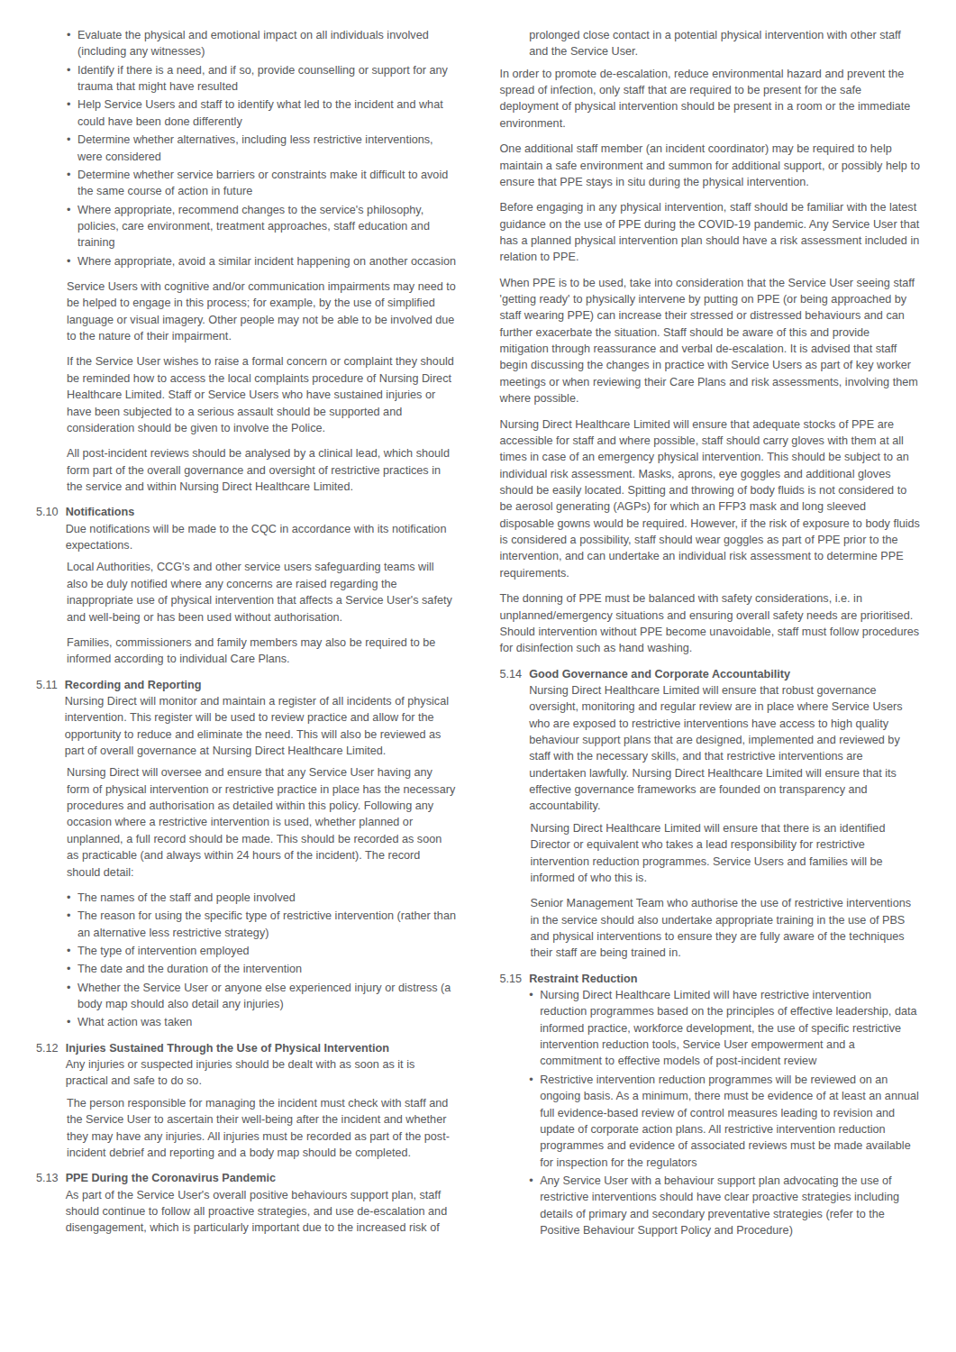Evaluate the physical and emotional impact on all individuals involved (including any witnesses)
Identify if there is a need, and if so, provide counselling or support for any trauma that might have resulted
Help Service Users and staff to identify what led to the incident and what could have been done differently
Determine whether alternatives, including less restrictive interventions, were considered
Determine whether service barriers or constraints make it difficult to avoid the same course of action in future
Where appropriate, recommend changes to the service's philosophy, policies, care environment, treatment approaches, staff education and training
Where appropriate, avoid a similar incident happening on another occasion
Service Users with cognitive and/or communication impairments may need to be helped to engage in this process; for example, by the use of simplified language or visual imagery. Other people may not be able to be involved due to the nature of their impairment.
If the Service User wishes to raise a formal concern or complaint they should be reminded how to access the local complaints procedure of Nursing Direct Healthcare Limited. Staff or Service Users who have sustained injuries or have been subjected to a serious assault should be supported and consideration should be given to involve the Police.
All post-incident reviews should be analysed by a clinical lead, which should form part of the overall governance and oversight of restrictive practices in the service and within Nursing Direct Healthcare Limited.
5.10
Notifications
Due notifications will be made to the CQC in accordance with its notification expectations.
Local Authorities, CCG's and other service users safeguarding teams will also be duly notified where any concerns are raised regarding the inappropriate use of physical intervention that affects a Service User's safety and well-being or has been used without authorisation.
Families, commissioners and family members may also be required to be informed according to individual Care Plans.
5.11
Recording and Reporting
Nursing Direct will monitor and maintain a register of all incidents of physical intervention. This register will be used to review practice and allow for the opportunity to reduce and eliminate the need. This will also be reviewed as part of overall governance at Nursing Direct Healthcare Limited.
Nursing Direct will oversee and ensure that any Service User having any form of physical intervention or restrictive practice in place has the necessary procedures and authorisation as detailed within this policy. Following any occasion where a restrictive intervention is used, whether planned or unplanned, a full record should be made. This should be recorded as soon as practicable (and always within 24 hours of the incident). The record should detail:
The names of the staff and people involved
The reason for using the specific type of restrictive intervention (rather than an alternative less restrictive strategy)
The type of intervention employed
The date and the duration of the intervention
Whether the Service User or anyone else experienced injury or distress (a body map should also detail any injuries)
What action was taken
5.12
Injuries Sustained Through the Use of Physical Intervention
Any injuries or suspected injuries should be dealt with as soon as it is practical and safe to do so.
The person responsible for managing the incident must check with staff and the Service User to ascertain their well-being after the incident and whether they may have any injuries. All injuries must be recorded as part of the post-incident debrief and reporting and a body map should be completed.
5.13
PPE During the Coronavirus Pandemic
As part of the Service User's overall positive behaviours support plan, staff should continue to follow all proactive strategies, and use de-escalation and disengagement, which is particularly important due to the increased risk of prolonged close contact in a potential physical intervention with other staff and the Service User.
In order to promote de-escalation, reduce environmental hazard and prevent the spread of infection, only staff that are required to be present for the safe deployment of physical intervention should be present in a room or the immediate environment.
One additional staff member (an incident coordinator) may be required to help maintain a safe environment and summon for additional support, or possibly help to ensure that PPE stays in situ during the physical intervention.
Before engaging in any physical intervention, staff should be familiar with the latest guidance on the use of PPE during the COVID-19 pandemic. Any Service User that has a planned physical intervention plan should have a risk assessment included in relation to PPE.
When PPE is to be used, take into consideration that the Service User seeing staff 'getting ready' to physically intervene by putting on PPE (or being approached by staff wearing PPE) can increase their stressed or distressed behaviours and can further exacerbate the situation. Staff should be aware of this and provide mitigation through reassurance and verbal de-escalation. It is advised that staff begin discussing the changes in practice with Service Users as part of key worker meetings or when reviewing their Care Plans and risk assessments, involving them where possible.
Nursing Direct Healthcare Limited will ensure that adequate stocks of PPE are accessible for staff and where possible, staff should carry gloves with them at all times in case of an emergency physical intervention. This should be subject to an individual risk assessment. Masks, aprons, eye goggles and additional gloves should be easily located. Spitting and throwing of body fluids is not considered to be aerosol generating (AGPs) for which an FFP3 mask and long sleeved disposable gowns would be required. However, if the risk of exposure to body fluids is considered a possibility, staff should wear goggles as part of PPE prior to the intervention, and can undertake an individual risk assessment to determine PPE requirements.
The donning of PPE must be balanced with safety considerations, i.e. in unplanned/emergency situations and ensuring overall safety needs are prioritised. Should intervention without PPE become unavoidable, staff must follow procedures for disinfection such as hand washing.
5.14
Good Governance and Corporate Accountability
Nursing Direct Healthcare Limited will ensure that robust governance oversight, monitoring and regular review are in place where Service Users who are exposed to restrictive interventions have access to high quality behaviour support plans that are designed, implemented and reviewed by staff with the necessary skills, and that restrictive interventions are undertaken lawfully. Nursing Direct Healthcare Limited will ensure that its effective governance frameworks are founded on transparency and accountability.
Nursing Direct Healthcare Limited will ensure that there is an identified Director or equivalent who takes a lead responsibility for restrictive intervention reduction programmes. Service Users and families will be informed of who this is.
Senior Management Team who authorise the use of restrictive interventions in the service should also undertake appropriate training in the use of PBS and physical interventions to ensure they are fully aware of the techniques their staff are being trained in.
5.15
Restraint Reduction
Nursing Direct Healthcare Limited will have restrictive intervention reduction programmes based on the principles of effective leadership, data informed practice, workforce development, the use of specific restrictive intervention reduction tools, Service User empowerment and a commitment to effective models of post-incident review
Restrictive intervention reduction programmes will be reviewed on an ongoing basis. As a minimum, there must be evidence of at least an annual full evidence-based review of control measures leading to revision and update of corporate action plans. All restrictive intervention reduction programmes and evidence of associated reviews must be made available for inspection for the regulators
Any Service User with a behaviour support plan advocating the use of restrictive interventions should have clear proactive strategies including details of primary and secondary preventative strategies (refer to the Positive Behaviour Support Policy and Procedure)